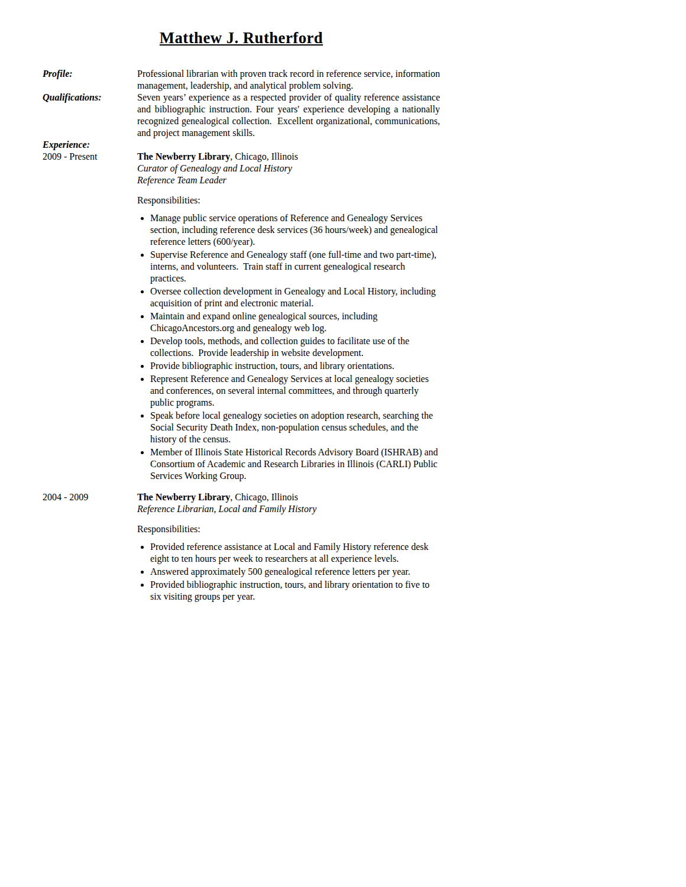Matthew J. Rutherford
| Profile: | Professional librarian with proven track record in reference service, information management, leadership, and analytical problem solving. |
| Qualifications: | Seven years’ experience as a respected provider of quality reference assistance and bibliographic instruction. Four years' experience developing a nationally recognized genealogical collection. Excellent organizational, communications, and project management skills. |
| Experience: | |
| 2009 - Present | The Newberry Library , Chicago, Illinois Curator of Genealogy and Local History Reference Team Leader Responsibilities: Manage public service operations of Reference and Genealogy Services section, including reference desk services (36 hours/week) and genealogical reference letters (600/year). Supervise Reference and Genealogy staff (one full-time and two part-time), interns, and volunteers. Train staff in current genealogical research practices. Oversee collection development in Genealogy and Local History, including acquisition of print and electronic material. Maintain and expand online genealogical sources, including ChicagoAncestors.org and genealogy web log. Develop tools, methods, and collection guides to facilitate use of the collections. Provide leadership in website development. Provide bibliographic instruction, tours, and library orientations. Represent Reference and Genealogy Services at local genealogy societies and conferences, on several internal committees, and through quarterly public programs. Speak before local genealogy societies on adoption research, searching the Social Security Death Index, non-population census schedules, and the history of the census. Member of Illinois State Historical Records Advisory Board (ISHRAB) and Consortium of Academic and Research Libraries in Illinois (CARLI) Public Services Working Group. |
| 2004 - 2009 | The Newberry Library , Chicago, Illinois Reference Librarian, Local and Family History Responsibilities: Provided reference assistance at Local and Family History reference desk eight to ten hours per week to researchers at all experience levels. Answered approximately 500 genealogical reference letters per year. Provided bibliographic instruction, tours, and library orientation to five to six visiting groups per year. |